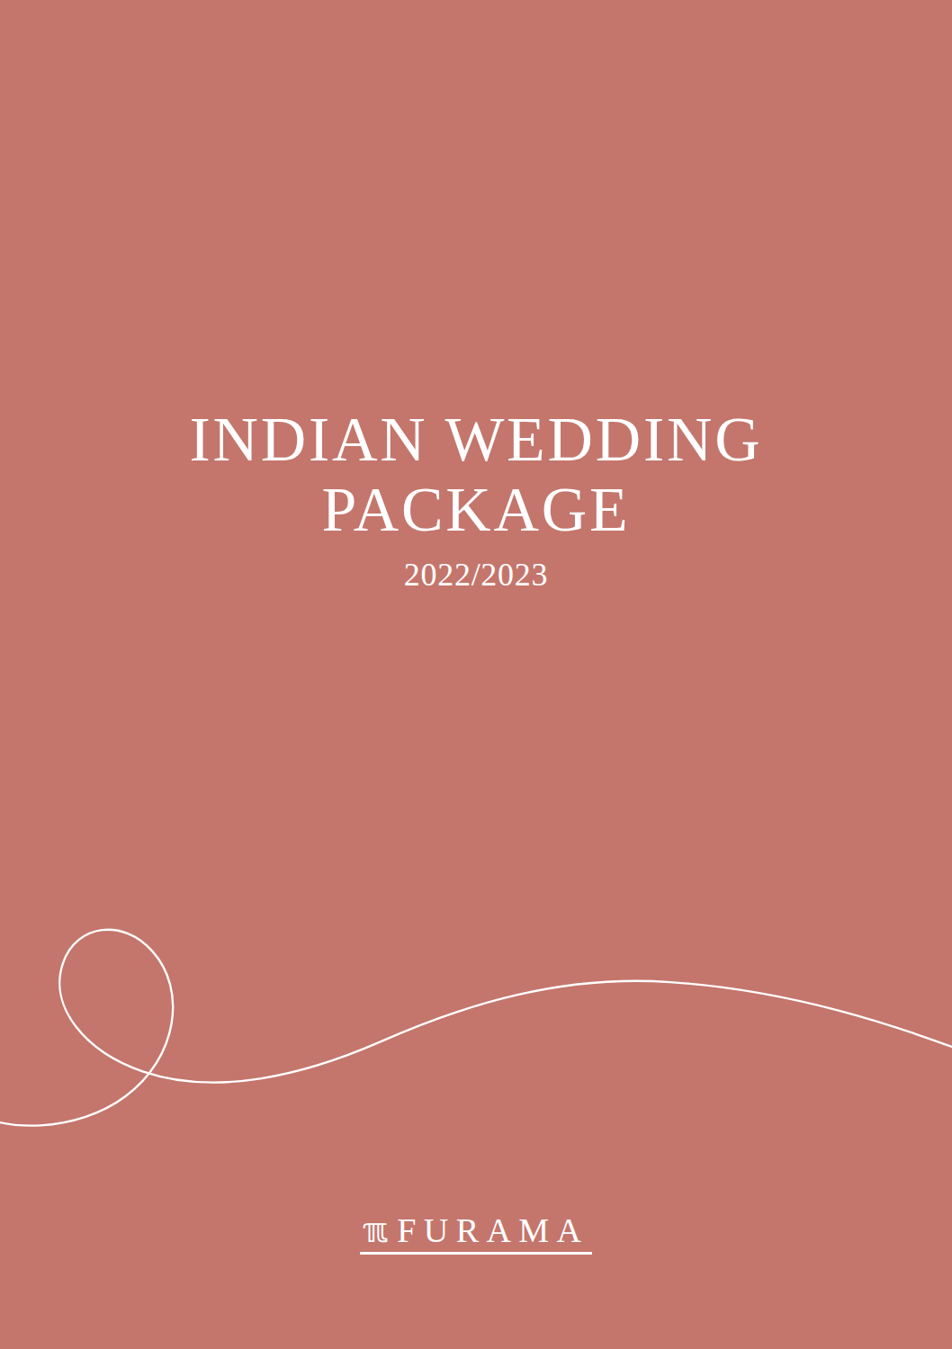Indian Wedding Package 2022/2023
ℼ Furama